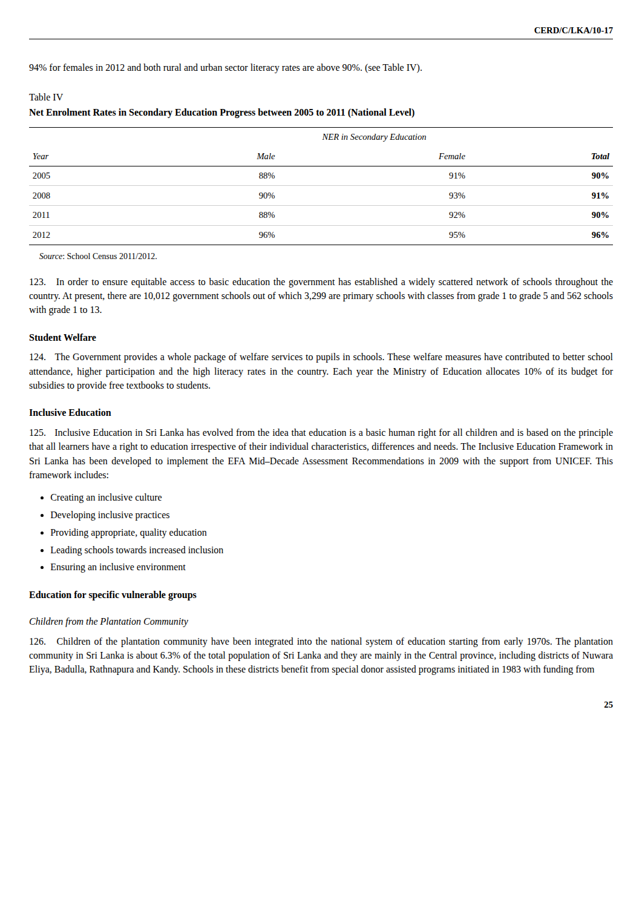CERD/C/LKA/10-17
94% for females in 2012 and both rural and urban sector literacy rates are above 90%. (see Table IV).
Table IV
Net Enrolment Rates in Secondary Education Progress between 2005 to 2011 (National Level)
| | NER in Secondary Education |
| --- | --- |
| Year | Male | Female | Total |
| 2005 | 88% | 91% | 90% |
| 2008 | 90% | 93% | 91% |
| 2011 | 88% | 92% | 90% |
| 2012 | 96% | 95% | 96% |
Source: School Census 2011/2012.
123. In order to ensure equitable access to basic education the government has established a widely scattered network of schools throughout the country. At present, there are 10,012 government schools out of which 3,299 are primary schools with classes from grade 1 to grade 5 and 562 schools with grade 1 to 13.
Student Welfare
124. The Government provides a whole package of welfare services to pupils in schools. These welfare measures have contributed to better school attendance, higher participation and the high literacy rates in the country. Each year the Ministry of Education allocates 10% of its budget for subsidies to provide free textbooks to students.
Inclusive Education
125. Inclusive Education in Sri Lanka has evolved from the idea that education is a basic human right for all children and is based on the principle that all learners have a right to education irrespective of their individual characteristics, differences and needs. The Inclusive Education Framework in Sri Lanka has been developed to implement the EFA Mid–Decade Assessment Recommendations in 2009 with the support from UNICEF. This framework includes:
Creating an inclusive culture
Developing inclusive practices
Providing appropriate, quality education
Leading schools towards increased inclusion
Ensuring an inclusive environment
Education for specific vulnerable groups
Children from the Plantation Community
126. Children of the plantation community have been integrated into the national system of education starting from early 1970s. The plantation community in Sri Lanka is about 6.3% of the total population of Sri Lanka and they are mainly in the Central province, including districts of Nuwara Eliya, Badulla, Rathnapura and Kandy. Schools in these districts benefit from special donor assisted programs initiated in 1983 with funding from
25